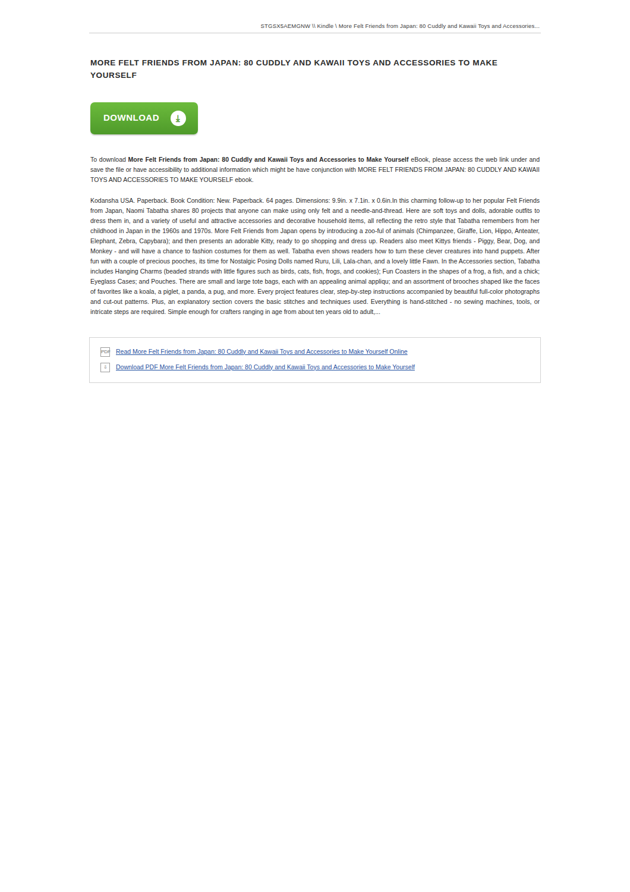STGSX5AEMGNW \\ Kindle \ More Felt Friends from Japan: 80 Cuddly and Kawaii Toys and Accessories...
More Felt Friends from Japan: 80 Cuddly and Kawaii Toys and Accessories to Make Yourself
DOWNLOAD ⤓
To download More Felt Friends from Japan: 80 Cuddly and Kawaii Toys and Accessories to Make Yourself eBook, please access the web link under and save the file or have accessibility to additional information which might be have conjunction with MORE FELT FRIENDS FROM JAPAN: 80 CUDDLY AND KAWAII TOYS AND ACCESSORIES TO MAKE YOURSELF ebook.
Kodansha USA. Paperback. Book Condition: New. Paperback. 64 pages. Dimensions: 9.9in. x 7.1in. x 0.6in.In this charming follow-up to her popular Felt Friends from Japan, Naomi Tabatha shares 80 projects that anyone can make using only felt and a needle-and-thread. Here are soft toys and dolls, adorable outfits to dress them in, and a variety of useful and attractive accessories and decorative household items, all reflecting the retro style that Tabatha remembers from her childhood in Japan in the 1960s and 1970s. More Felt Friends from Japan opens by introducing a zoo-ful of animals (Chimpanzee, Giraffe, Lion, Hippo, Anteater, Elephant, Zebra, Capybara); and then presents an adorable Kitty, ready to go shopping and dress up. Readers also meet Kittys friends - Piggy, Bear, Dog, and Monkey - and will have a chance to fashion costumes for them as well. Tabatha even shows readers how to turn these clever creatures into hand puppets. After fun with a couple of precious pooches, its time for Nostalgic Posing Dolls named Ruru, Lili, Lala-chan, and a lovely little Fawn. In the Accessories section, Tabatha includes Hanging Charms (beaded strands with little figures such as birds, cats, fish, frogs, and cookies); Fun Coasters in the shapes of a frog, a fish, and a chick; Eyeglass Cases; and Pouches. There are small and large tote bags, each with an appealing animal appliqu; and an assortment of brooches shaped like the faces of favorites like a koala, a piglet, a panda, a pug, and more. Every project features clear, step-by-step instructions accompanied by beautiful full-color photographs and cut-out patterns. Plus, an explanatory section covers the basic stitches and techniques used. Everything is hand-stitched - no sewing machines, tools, or intricate steps are required. Simple enough for crafters ranging in age from about ten years old to adult,...
PDF Read More Felt Friends from Japan: 80 Cuddly and Kawaii Toys and Accessories to Make Yourself Online
⇩Download PDF More Felt Friends from Japan: 80 Cuddly and Kawaii Toys and Accessories to Make Yourself